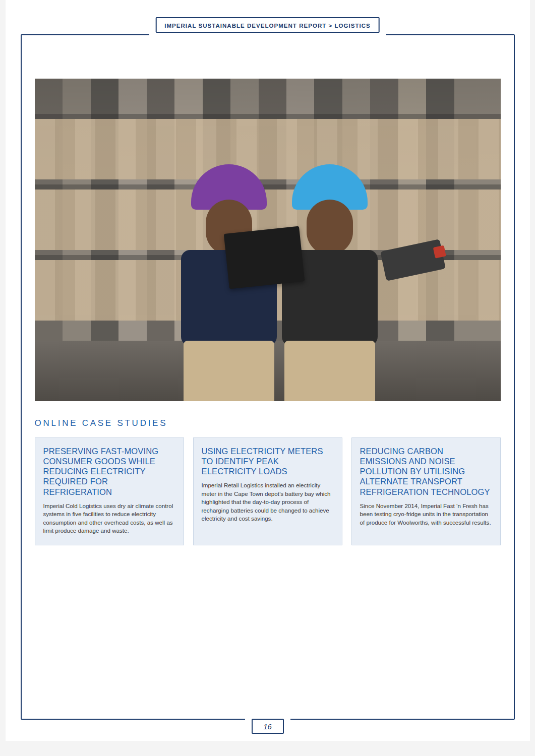Imperial Sustainable Development Report > Logistics
Online case studies
Preserving fast-moving consumer goods while reducing electricity required for refrigeration
Imperial Cold Logistics uses dry air climate control systems in five facilities to reduce electricity consumption and other overhead costs, as well as limit produce damage and waste.
Using electricity meters to identify peak electricity loads
Imperial Retail Logistics installed an electricity meter in the Cape Town depot’s battery bay which highlighted that the day-to-day process of recharging batteries could be changed to achieve electricity and cost savings.
Reducing carbon emissions and noise pollution by utilising alternate transport refrigeration technology
Since November 2014, Imperial Fast ‘n Fresh has been testing cryo-fridge units in the transportation of produce for Woolworths, with successful results.
16